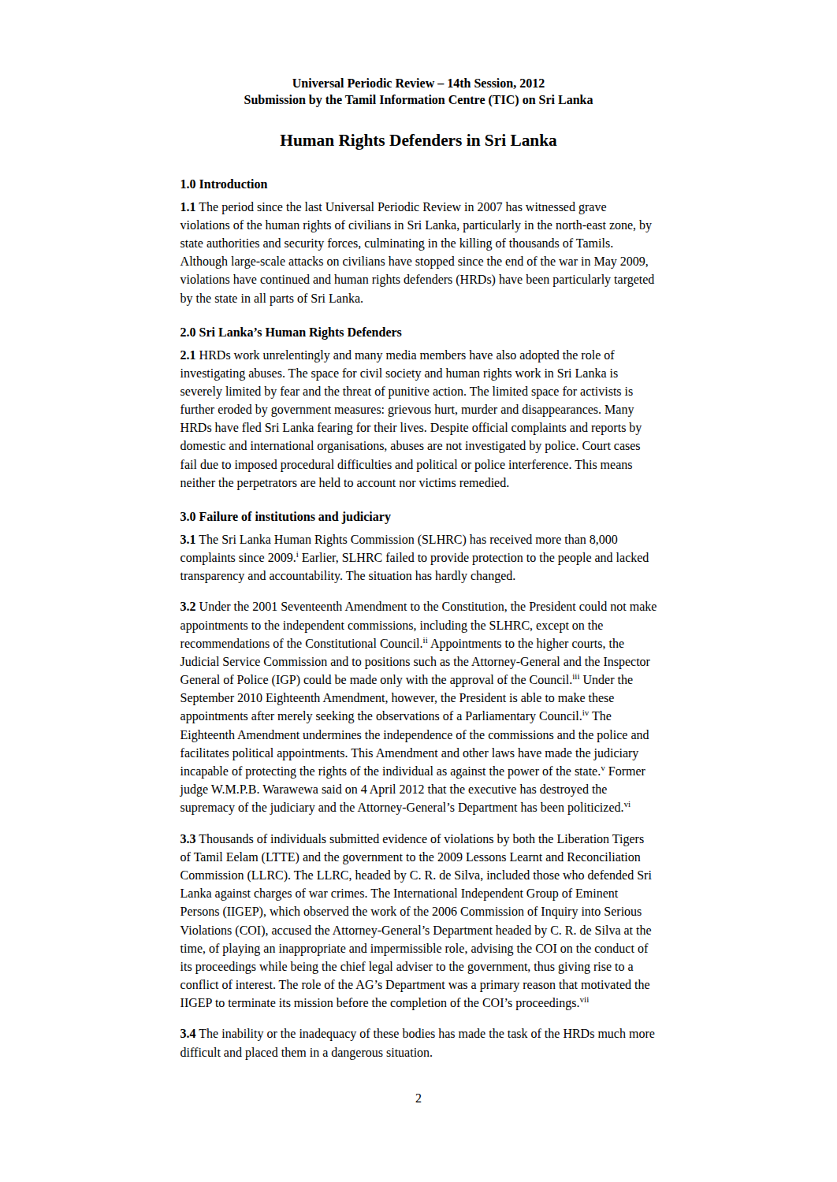Universal Periodic Review – 14th Session, 2012
Submission by the Tamil Information Centre (TIC) on Sri Lanka
Human Rights Defenders in Sri Lanka
1.0 Introduction
1.1 The period since the last Universal Periodic Review in 2007 has witnessed grave violations of the human rights of civilians in Sri Lanka, particularly in the north-east zone, by state authorities and security forces, culminating in the killing of thousands of Tamils. Although large-scale attacks on civilians have stopped since the end of the war in May 2009, violations have continued and human rights defenders (HRDs) have been particularly targeted by the state in all parts of Sri Lanka.
2.0 Sri Lanka’s Human Rights Defenders
2.1 HRDs work unrelentingly and many media members have also adopted the role of investigating abuses. The space for civil society and human rights work in Sri Lanka is severely limited by fear and the threat of punitive action. The limited space for activists is further eroded by government measures: grievous hurt, murder and disappearances. Many HRDs have fled Sri Lanka fearing for their lives. Despite official complaints and reports by domestic and international organisations, abuses are not investigated by police. Court cases fail due to imposed procedural difficulties and political or police interference. This means neither the perpetrators are held to account nor victims remedied.
3.0 Failure of institutions and judiciary
3.1 The Sri Lanka Human Rights Commission (SLHRC) has received more than 8,000 complaints since 2009.i Earlier, SLHRC failed to provide protection to the people and lacked transparency and accountability. The situation has hardly changed.
3.2 Under the 2001 Seventeenth Amendment to the Constitution, the President could not make appointments to the independent commissions, including the SLHRC, except on the recommendations of the Constitutional Council.ii Appointments to the higher courts, the Judicial Service Commission and to positions such as the Attorney-General and the Inspector General of Police (IGP) could be made only with the approval of the Council.iii Under the September 2010 Eighteenth Amendment, however, the President is able to make these appointments after merely seeking the observations of a Parliamentary Council.iv The Eighteenth Amendment undermines the independence of the commissions and the police and facilitates political appointments. This Amendment and other laws have made the judiciary incapable of protecting the rights of the individual as against the power of the state.v Former judge W.M.P.B. Warawewa said on 4 April 2012 that the executive has destroyed the supremacy of the judiciary and the Attorney-General’s Department has been politicized.vi
3.3 Thousands of individuals submitted evidence of violations by both the Liberation Tigers of Tamil Eelam (LTTE) and the government to the 2009 Lessons Learnt and Reconciliation Commission (LLRC). The LLRC, headed by C. R. de Silva, included those who defended Sri Lanka against charges of war crimes. The International Independent Group of Eminent Persons (IIGEP), which observed the work of the 2006 Commission of Inquiry into Serious Violations (COI), accused the Attorney-General’s Department headed by C. R. de Silva at the time, of playing an inappropriate and impermissible role, advising the COI on the conduct of its proceedings while being the chief legal adviser to the government, thus giving rise to a conflict of interest. The role of the AG’s Department was a primary reason that motivated the IIGEP to terminate its mission before the completion of the COI’s proceedings.vii
3.4 The inability or the inadequacy of these bodies has made the task of the HRDs much more difficult and placed them in a dangerous situation.
2